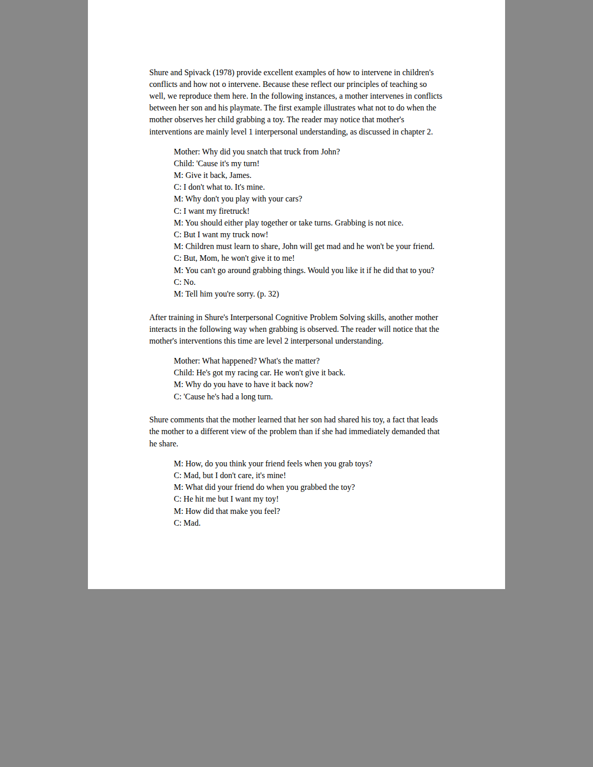Shure and Spivack (1978) provide excellent examples of how to intervene in children's conflicts and how not o intervene. Because these reflect our principles of teaching so well, we reproduce them here. In the following instances, a mother intervenes in conflicts between her son and his playmate. The first example illustrates what not to do when the mother observes her child grabbing a toy. The reader may notice that mother's interventions are mainly level 1 interpersonal understanding, as discussed in chapter 2.
Mother: Why did you snatch that truck from John?
Child: 'Cause it's my turn!
M: Give it back, James.
C: I don't what to. It's mine.
M: Why don't you play with your cars?
C: I want my firetruck!
M: You should either play together or take turns. Grabbing is not nice.
C: But I want my truck now!
M: Children must learn to share, John will get mad and he won't be your friend.
C: But, Mom, he won't give it to me!
M: You can't go around grabbing things. Would you like it if he did that to you?
C: No.
M: Tell him you're sorry. (p. 32)
After training in Shure's Interpersonal Cognitive Problem Solving skills, another mother interacts in the following way when grabbing is observed. The reader will notice that the mother's interventions this time are level 2 interpersonal understanding.
Mother: What happened? What's the matter?
Child: He's got my racing car. He won't give it back.
M: Why do you have to have it back now?
C: 'Cause he's had a long turn.
Shure comments that the mother learned that her son had shared his toy, a fact that leads the mother to a different view of the problem than if she had immediately demanded that he share.
M: How, do you think your friend feels when you grab toys?
C: Mad, but I don't care, it's mine!
M: What did your friend do when you grabbed the toy?
C: He hit me but I want my toy!
M: How did that make you feel?
C: Mad.